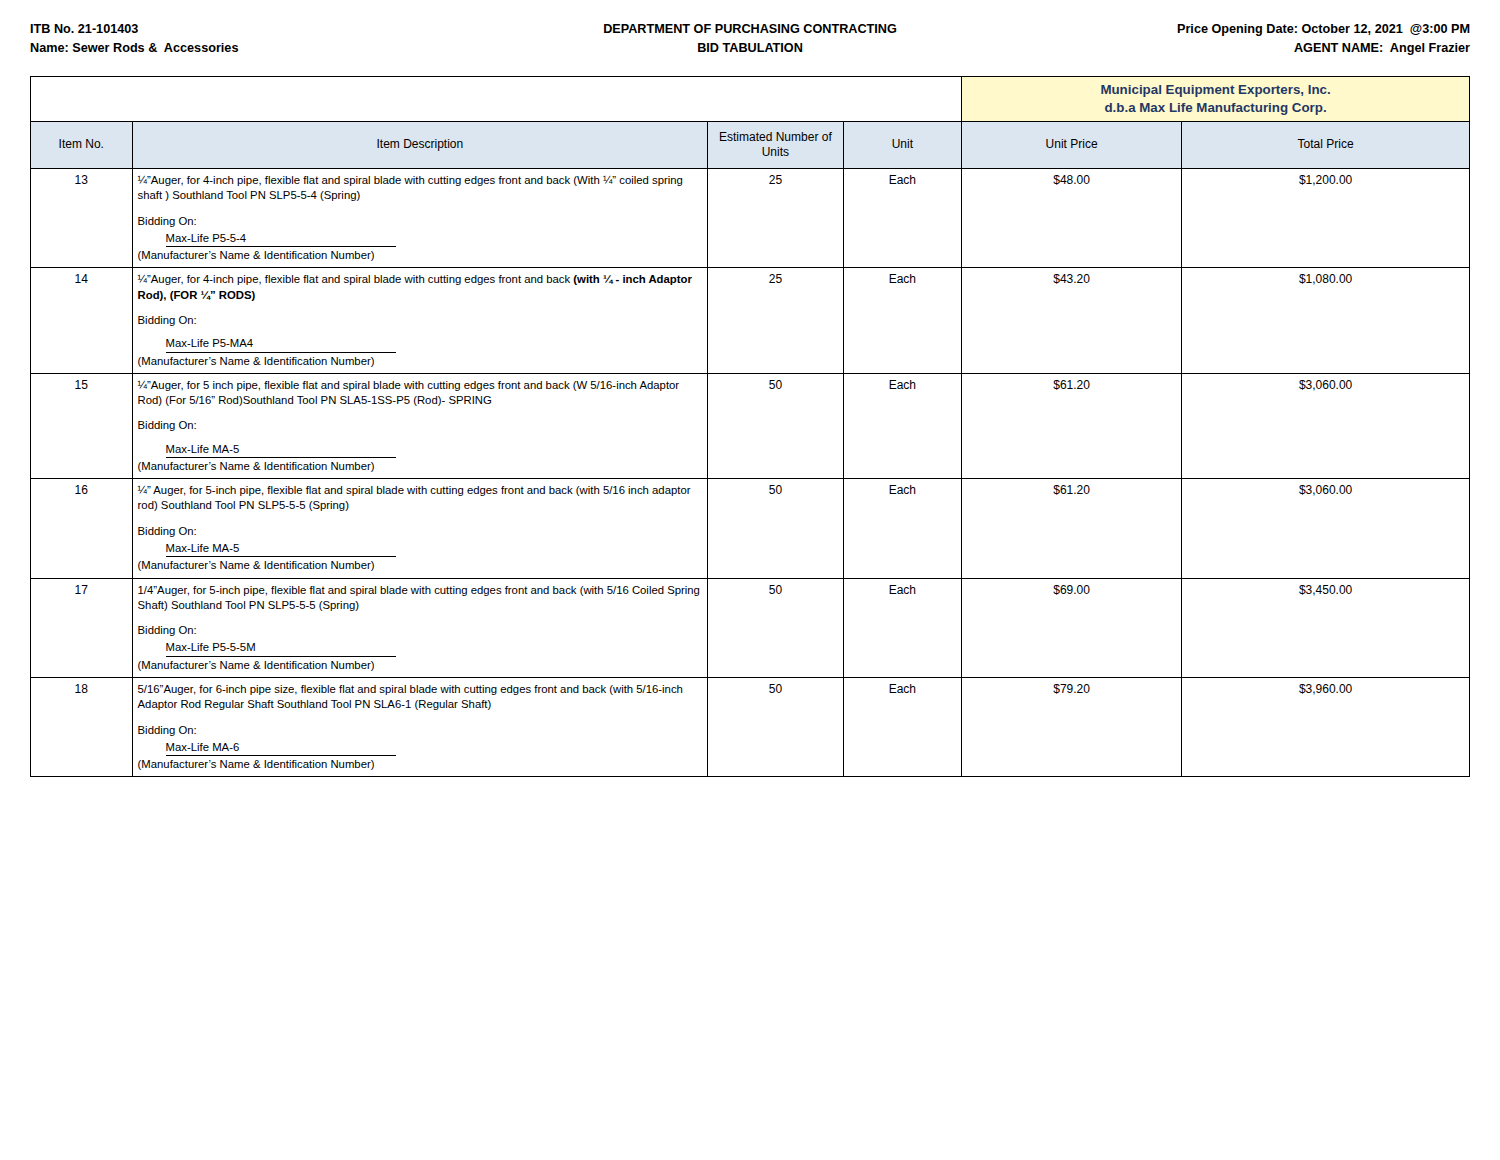| ITB No. 21-101403 Name: Sewer Rods & Accessories | DEPARTMENT OF PURCHASING CONTRACTING BID TABULATION | Price Opening Date: October 12, 2021 @3:00 PM AGENT NAME: Angel Frazier |
| | Municipal Equipment Exporters, Inc. d.b.a Max Life Manufacturing Corp. |
| Item No. | Item Description | Estimated Number of Units | Unit | Unit Price | Total Price |
| 13 | ¼”Auger, for 4-inch pipe, flexible flat and spiral blade with cutting edges front and back (With ¼” coiled spring shaft ) Southland Tool PN SLP5-5-4 (Spring) Bidding On: Max-Life P5-5-4 (Manufacturer’s Name & Identification Number) | 25 | Each | $48.00 | $1,200.00 |
| 14 | ¼”Auger, for 4-inch pipe, flexible flat and spiral blade with cutting edges front and back (with ¼ - inch Adaptor Rod), (FOR ¼” RODS) Bidding On: Max-Life P5-MA4 (Manufacturer’s Name & Identification Number) | 25 | Each | $43.20 | $1,080.00 |
| 15 | ¼”Auger, for 5 inch pipe, flexible flat and spiral blade with cutting edges front and back (W 5/16-inch Adaptor Rod) (For 5/16” Rod)Southland Tool PN SLA5-1SS-P5 (Rod)- SPRING Bidding On: Max-Life MA-5 (Manufacturer’s Name & Identification Number) | 50 | Each | $61.20 | $3,060.00 |
| 16 | ¼” Auger, for 5-inch pipe, flexible flat and spiral blade with cutting edges front and back (with 5/16 inch adaptor rod) Southland Tool PN SLP5-5-5 (Spring) Bidding On: Max-Life MA-5 (Manufacturer’s Name & Identification Number) | 50 | Each | $61.20 | $3,060.00 |
| 17 | 1/4”Auger, for 5-inch pipe, flexible flat and spiral blade with cutting edges front and back (with 5/16 Coiled Spring Shaft) Southland Tool PN SLP5-5-5 (Spring) Bidding On: Max-Life P5-5-5M (Manufacturer’s Name & Identification Number) | 50 | Each | $69.00 | $3,450.00 |
| 18 | 5/16”Auger, for 6-inch pipe size, flexible flat and spiral blade with cutting edges front and back (with 5/16-inch Adaptor Rod Regular Shaft Southland Tool PN SLA6-1 (Regular Shaft) Bidding On: Max-Life MA-6 (Manufacturer’s Name & Identification Number) | 50 | Each | $79.20 | $3,960.00 |